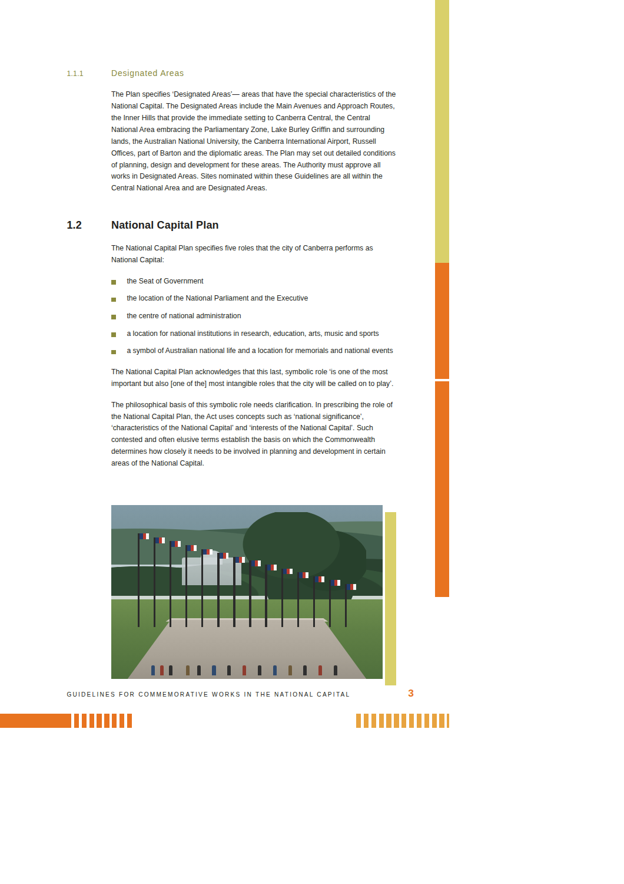1.1.1 Designated Areas
The Plan specifies ‘Designated Areas’— areas that have the special characteristics of the National Capital. The Designated Areas include the Main Avenues and Approach Routes, the Inner Hills that provide the immediate setting to Canberra Central, the Central National Area embracing the Parliamentary Zone, Lake Burley Griffin and surrounding lands, the Australian National University, the Canberra International Airport, Russell Offices, part of Barton and the diplomatic areas. The Plan may set out detailed conditions of planning, design and development for these areas. The Authority must approve all works in Designated Areas. Sites nominated within these Guidelines are all within the Central National Area and are Designated Areas.
1.2 National Capital Plan
The National Capital Plan specifies five roles that the city of Canberra performs as National Capital:
the Seat of Government
the location of the National Parliament and the Executive
the centre of national administration
a location for national institutions in research, education, arts, music and sports
a symbol of Australian national life and a location for memorials and national events
The National Capital Plan acknowledges that this last, symbolic role ‘is one of the most important but also [one of the] most intangible roles that the city will be called on to play’.
The philosophical basis of this symbolic role needs clarification. In prescribing the role of the National Capital Plan, the Act uses concepts such as ‘national significance’, ‘characteristics of the National Capital’ and ‘interests of the National Capital’. Such contested and often elusive terms establish the basis on which the Commonwealth determines how closely it needs to be involved in planning and development in certain areas of the National Capital.
Guidelines for Commemorative Works in the National Capital
3